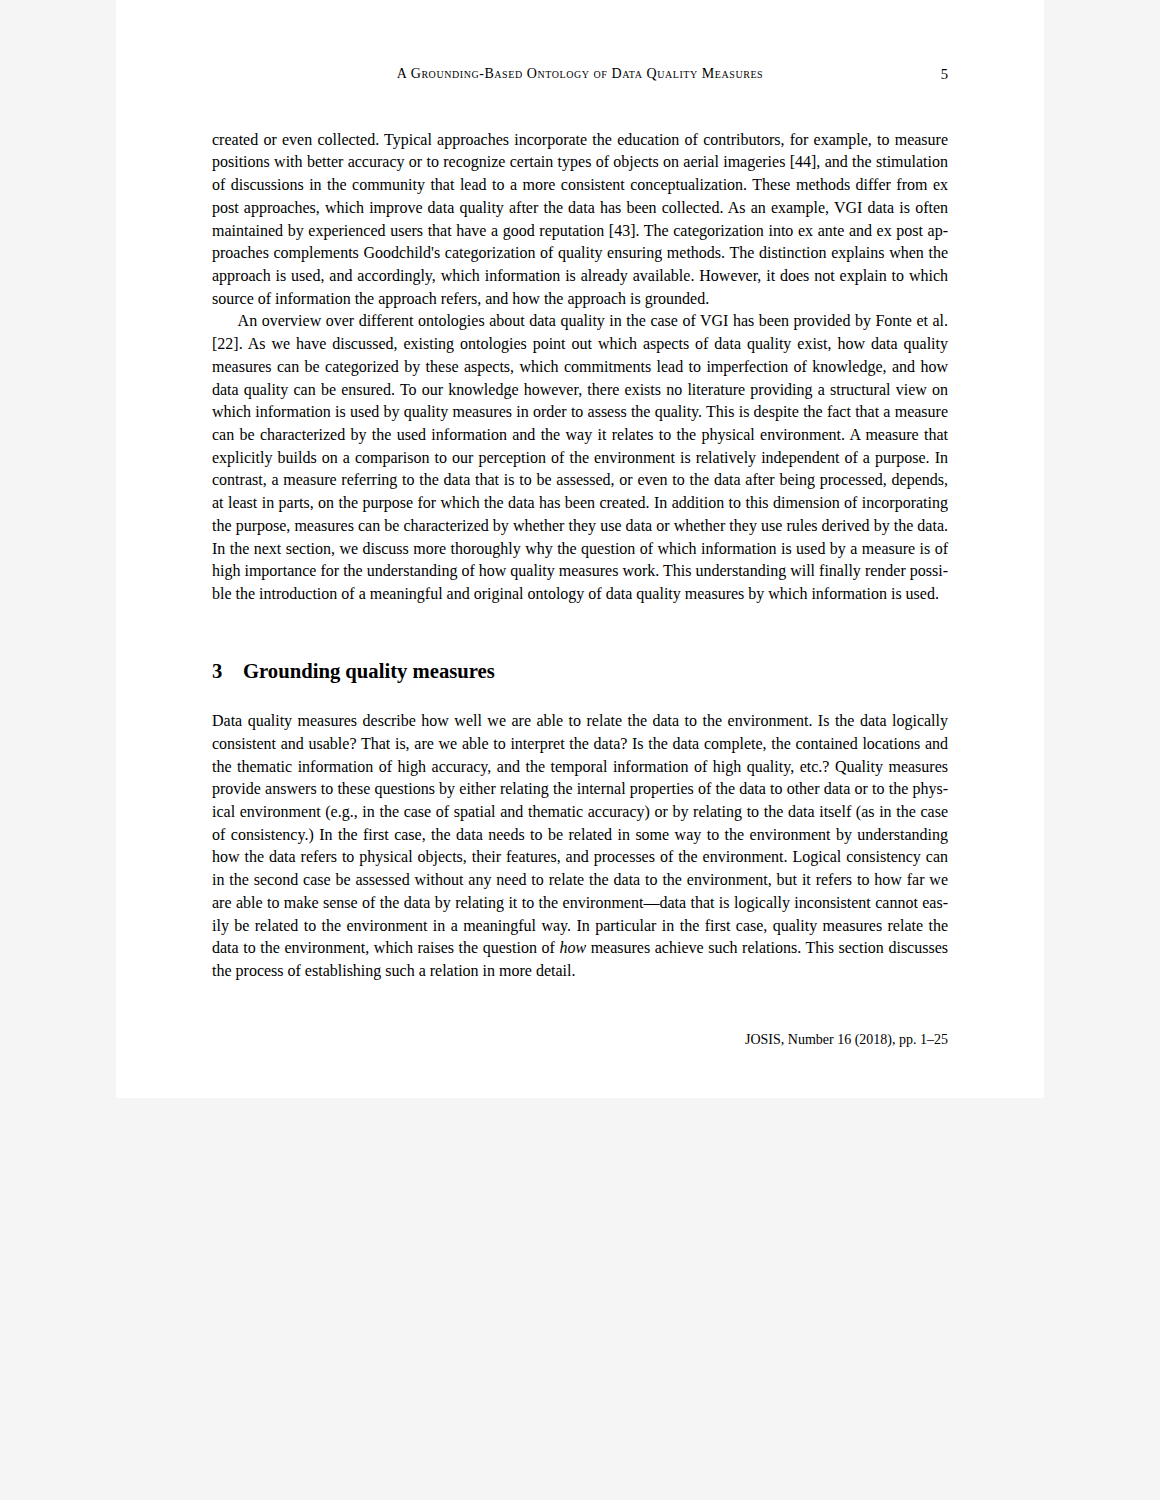A Grounding-Based Ontology of Data Quality Measures 5
created or even collected. Typical approaches incorporate the education of contributors, for example, to measure positions with better accuracy or to recognize certain types of objects on aerial imageries [44], and the stimulation of discussions in the community that lead to a more consistent conceptualization. These methods differ from ex post approaches, which improve data quality after the data has been collected. As an example, VGI data is often maintained by experienced users that have a good reputation [43]. The categorization into ex ante and ex post approaches complements Goodchild's categorization of quality ensuring methods. The distinction explains when the approach is used, and accordingly, which information is already available. However, it does not explain to which source of information the approach refers, and how the approach is grounded.
An overview over different ontologies about data quality in the case of VGI has been provided by Fonte et al. [22]. As we have discussed, existing ontologies point out which aspects of data quality exist, how data quality measures can be categorized by these aspects, which commitments lead to imperfection of knowledge, and how data quality can be ensured. To our knowledge however, there exists no literature providing a structural view on which information is used by quality measures in order to assess the quality. This is despite the fact that a measure can be characterized by the used information and the way it relates to the physical environment. A measure that explicitly builds on a comparison to our perception of the environment is relatively independent of a purpose. In contrast, a measure referring to the data that is to be assessed, or even to the data after being processed, depends, at least in parts, on the purpose for which the data has been created. In addition to this dimension of incorporating the purpose, measures can be characterized by whether they use data or whether they use rules derived by the data. In the next section, we discuss more thoroughly why the question of which information is used by a measure is of high importance for the understanding of how quality measures work. This understanding will finally render possible the introduction of a meaningful and original ontology of data quality measures by which information is used.
3 Grounding quality measures
Data quality measures describe how well we are able to relate the data to the environment. Is the data logically consistent and usable? That is, are we able to interpret the data? Is the data complete, the contained locations and the thematic information of high accuracy, and the temporal information of high quality, etc.? Quality measures provide answers to these questions by either relating the internal properties of the data to other data or to the physical environment (e.g., in the case of spatial and thematic accuracy) or by relating to the data itself (as in the case of consistency.) In the first case, the data needs to be related in some way to the environment by understanding how the data refers to physical objects, their features, and processes of the environment. Logical consistency can in the second case be assessed without any need to relate the data to the environment, but it refers to how far we are able to make sense of the data by relating it to the environment—data that is logically inconsistent cannot easily be related to the environment in a meaningful way. In particular in the first case, quality measures relate the data to the environment, which raises the question of how measures achieve such relations. This section discusses the process of establishing such a relation in more detail.
JOSIS, Number 16 (2018), pp. 1–25